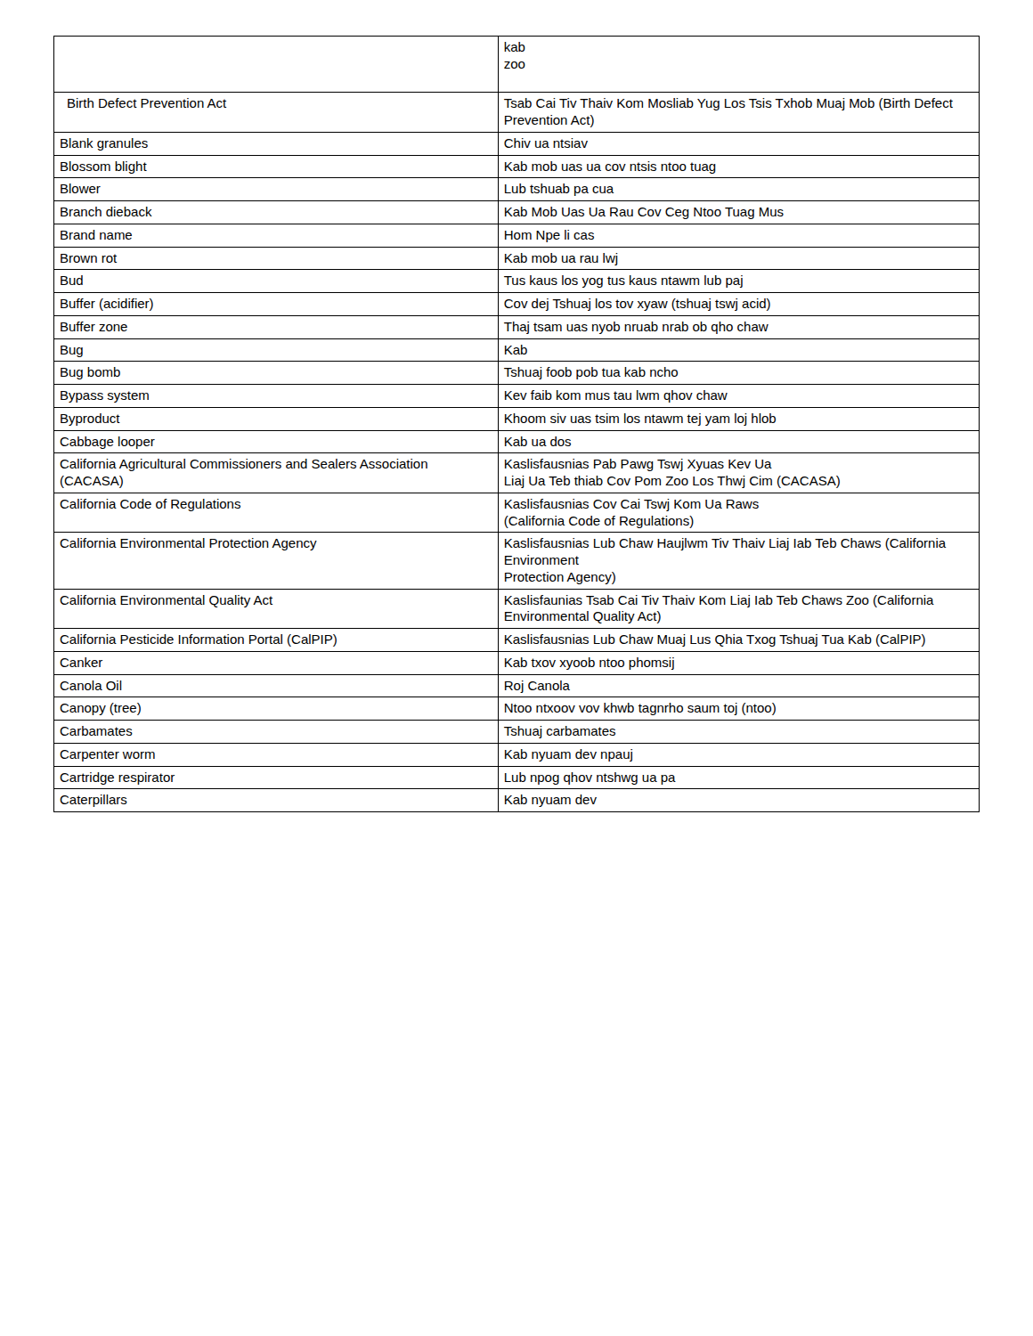| | kab zoo |
| Birth Defect Prevention Act | Tsab Cai Tiv Thaiv Kom Mosliab Yug Los Tsis Txhob Muaj Mob (Birth Defect Prevention Act) |
| Blank granules | Chiv ua ntsiav |
| Blossom blight | Kab mob uas ua cov ntsis ntoo tuag |
| Blower | Lub tshuab pa cua |
| Branch dieback | Kab Mob Uas Ua Rau Cov Ceg Ntoo Tuag Mus |
| Brand name | Hom Npe li cas |
| Brown rot | Kab mob ua rau lwj |
| Bud | Tus kaus los yog tus kaus ntawm lub paj |
| Buffer (acidifier) | Cov dej Tshuaj los tov xyaw (tshuaj tswj acid) |
| Buffer zone | Thaj tsam uas nyob nruab nrab ob qho chaw |
| Bug | Kab |
| Bug bomb | Tshuaj foob pob tua kab ncho |
| Bypass system | Kev faib kom mus tau lwm qhov chaw |
| Byproduct | Khoom siv uas tsim los ntawm tej yam loj hlob |
| Cabbage looper | Kab ua dos |
| California Agricultural Commissioners and Sealers Association (CACASA) | Kaslisfausnias Pab Pawg Tswj Xyuas Kev Ua Liaj Ua Teb thiab Cov Pom Zoo Los Thwj Cim (CACASA) |
| California Code of Regulations | Kaslisfausnias Cov Cai Tswj Kom Ua Raws (California Code of Regulations) |
| California Environmental Protection Agency | Kaslisfausnias Lub Chaw Haujlwm Tiv Thaiv Liaj Iab Teb Chaws (California Environment Protection Agency) |
| California Environmental Quality Act | Kaslisfaunias Tsab Cai Tiv Thaiv Kom Liaj Iab Teb Chaws Zoo (California Environmental Quality Act) |
| California Pesticide Information Portal (CalPIP) | Kaslisfausnias Lub Chaw Muaj Lus Qhia Txog Tshuaj Tua Kab (CalPIP) |
| Canker | Kab txov xyoob ntoo phomsij |
| Canola Oil | Roj Canola |
| Canopy (tree) | Ntoo ntxoov vov khwb tagnrho saum toj (ntoo) |
| Carbamates | Tshuaj carbamates |
| Carpenter worm | Kab nyuam dev npauj |
| Cartridge respirator | Lub npog qhov ntshwg ua pa |
| Caterpillars | Kab nyuam dev |